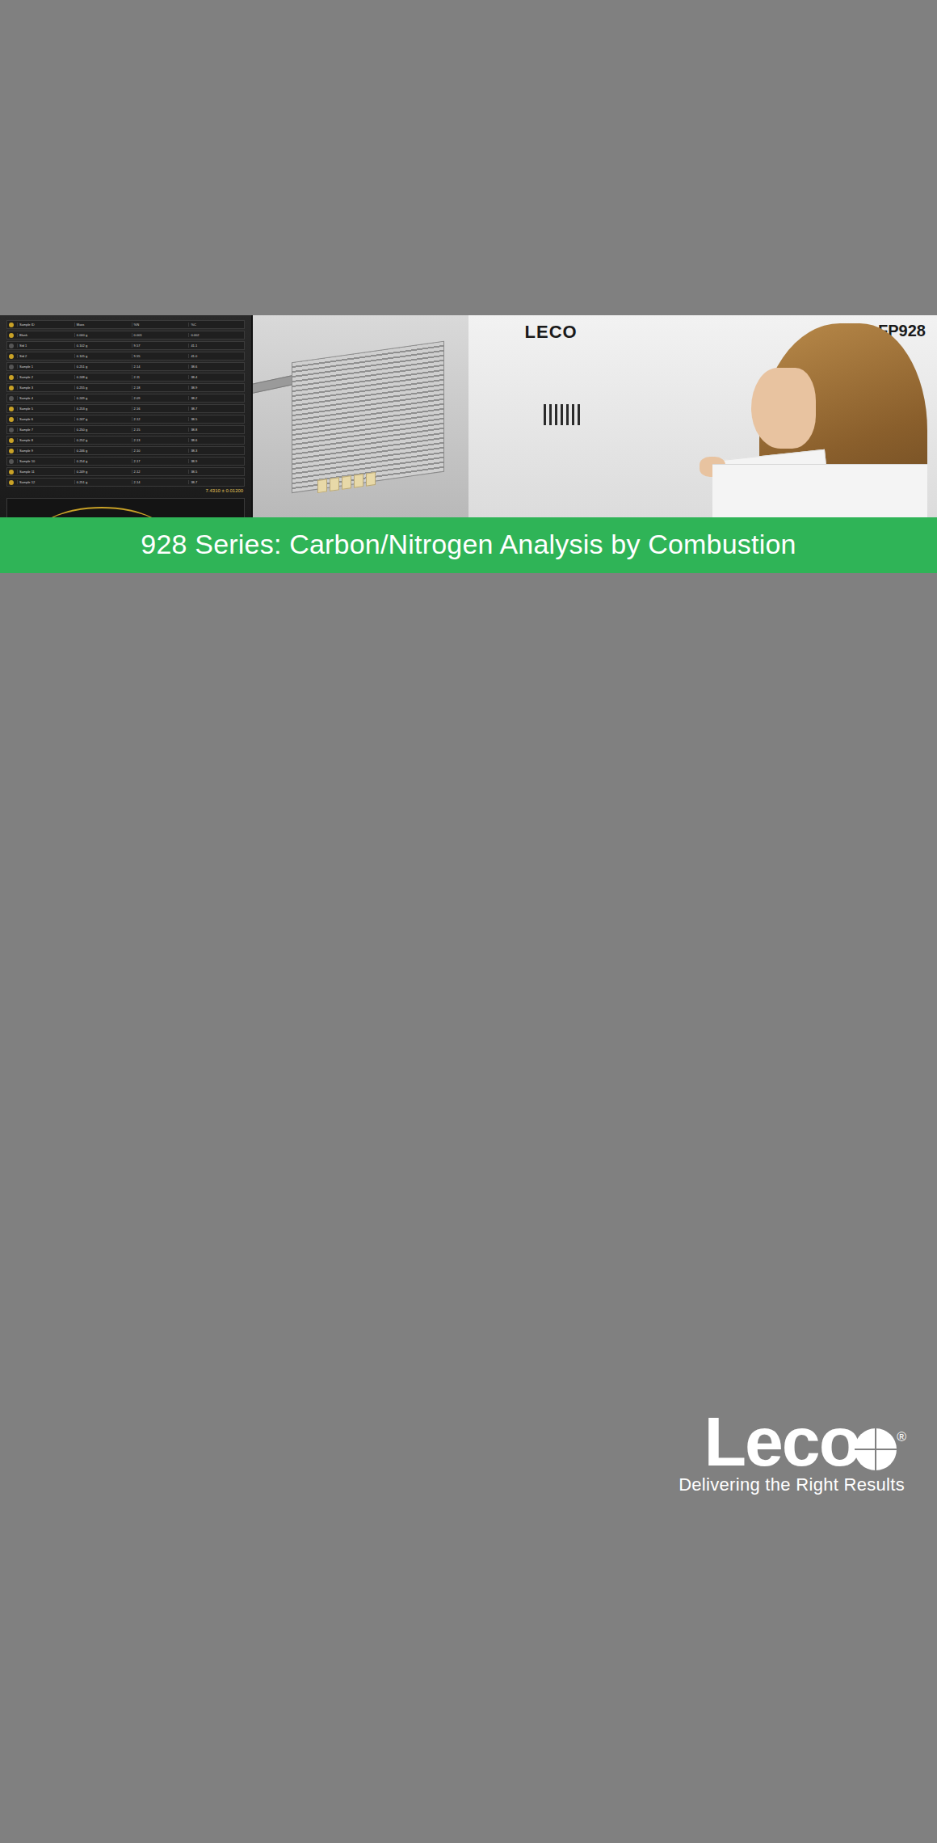Sample ID Mass%N%C
Blank 0.000 g 0.0010.002
Std 10.102 g 9.5741.1
Std 20.105 g 9.5541.0
Sample 10.251 g 2.1438.6
Sample 20.248 g 2.1138.4
Sample 30.255 g 2.1838.9
Sample 40.249 g 2.0938.2
Sample 50.253 g 2.1638.7
Sample 60.247 g 2.1238.5
Sample 70.250 g 2.1538.8
Sample 80.252 g 2.1338.6
Sample 90.246 g 2.1038.3
Sample 100.254 g 2.1738.9
Sample 110.249 g 2.1238.5
Sample 120.251 g 2.1438.7
7.4310 ± 0.01200
LECO
FP928
928 Series: Carbon/Nitrogen Analysis by Combustion
Leco ®
Delivering the Right Results